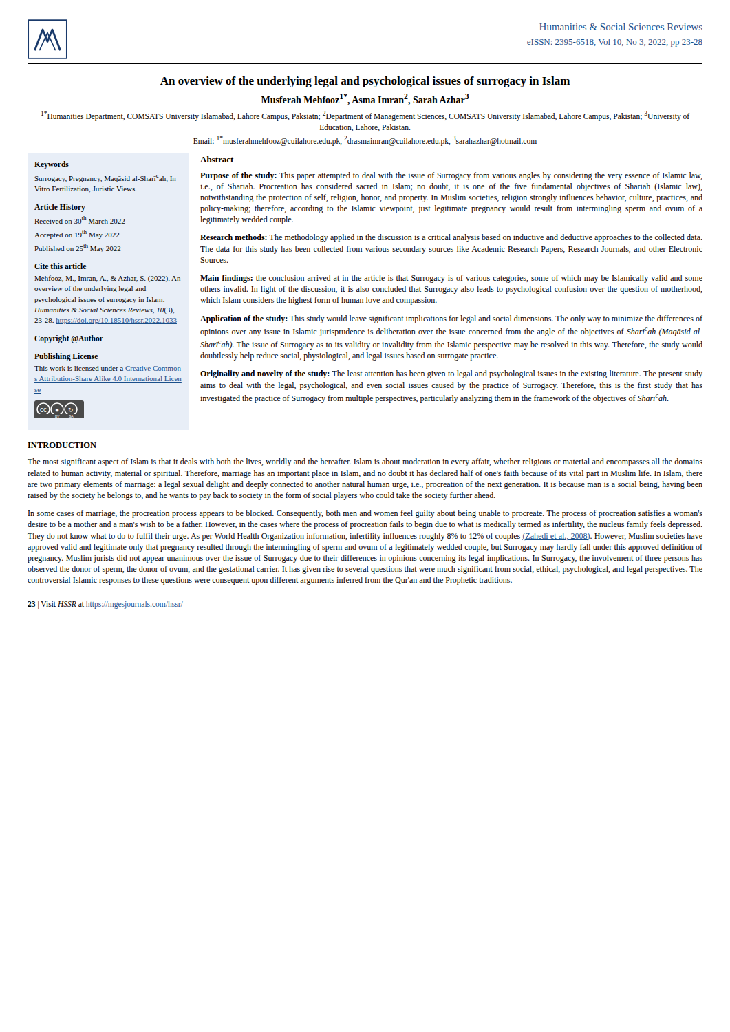Humanities & Social Sciences Reviews
eISSN: 2395-6518, Vol 10, No 3, 2022, pp 23-28
An overview of the underlying legal and psychological issues of surrogacy in Islam
Musferah Mehfooz1*, Asma Imran2, Sarah Azhar3
1*Humanities Department, COMSATS University Islamabad, Lahore Campus, Paksiatn; 2Department of Management Sciences, COMSATS University Islamabad, Lahore Campus, Pakistan; 3University of Education, Lahore, Pakistan.
Email: 1*musferahmehfooz@cuilahore.edu.pk, 2drasmaimran@cuilahore.edu.pk, 3sarahazhar@hotmail.com
Keywords
Surrogacy, Pregnancy, Maqāsid al-Sharīcah, In Vitro Fertilization, Juristic Views.
Article History
Received on 30th March 2022
Accepted on 19th May 2022
Published on 25th May 2022
Cite this article
Mehfooz, M., Imran, A., & Azhar, S. (2022). An overview of the underlying legal and psychological issues of surrogacy in Islam. Humanities & Social Sciences Reviews, 10(3), 23-28. https://doi.org/10.18510/hssr.2022.1033
Copyright @Author
Publishing License
This work is licensed under a Creative Commons Attribution-Share Alike 4.0 International License
cc ● ↻ BY SA
Abstract
Purpose of the study: This paper attempted to deal with the issue of Surrogacy from various angles by considering the very essence of Islamic law, i.e., of Shariah. Procreation has considered sacred in Islam; no doubt, it is one of the five fundamental objectives of Shariah (Islamic law), notwithstanding the protection of self, religion, honor, and property. In Muslim societies, religion strongly influences behavior, culture, practices, and policy-making; therefore, according to the Islamic viewpoint, just legitimate pregnancy would result from intermingling sperm and ovum of a legitimately wedded couple.
Research methods: The methodology applied in the discussion is a critical analysis based on inductive and deductive approaches to the collected data. The data for this study has been collected from various secondary sources like Academic Research Papers, Research Journals, and other Electronic Sources.
Main findings: the conclusion arrived at in the article is that Surrogacy is of various categories, some of which may be Islamically valid and some others invalid. In light of the discussion, it is also concluded that Surrogacy also leads to psychological confusion over the question of motherhood, which Islam considers the highest form of human love and compassion.
Application of the study: This study would leave significant implications for legal and social dimensions. The only way to minimize the differences of opinions over any issue in Islamic jurisprudence is deliberation over the issue concerned from the angle of the objectives of Sharīcah (Maqāsid al-Sharīcah). The issue of Surrogacy as to its validity or invalidity from the Islamic perspective may be resolved in this way. Therefore, the study would doubtlessly help reduce social, physiological, and legal issues based on surrogate practice.
Originality and novelty of the study: The least attention has been given to legal and psychological issues in the existing literature. The present study aims to deal with the legal, psychological, and even social issues caused by the practice of Surrogacy. Therefore, this is the first study that has investigated the practice of Surrogacy from multiple perspectives, particularly analyzing them in the framework of the objectives of Sharīcah.
INTRODUCTION
The most significant aspect of Islam is that it deals with both the lives, worldly and the hereafter. Islam is about moderation in every affair, whether religious or material and encompasses all the domains related to human activity, material or spiritual. Therefore, marriage has an important place in Islam, and no doubt it has declared half of one's faith because of its vital part in Muslim life. In Islam, there are two primary elements of marriage: a legal sexual delight and deeply connected to another natural human urge, i.e., procreation of the next generation. It is because man is a social being, having been raised by the society he belongs to, and he wants to pay back to society in the form of social players who could take the society further ahead.
In some cases of marriage, the procreation process appears to be blocked. Consequently, both men and women feel guilty about being unable to procreate. The process of procreation satisfies a woman's desire to be a mother and a man's wish to be a father. However, in the cases where the process of procreation fails to begin due to what is medically termed as infertility, the nucleus family feels depressed. They do not know what to do to fulfil their urge. As per World Health Organization information, infertility influences roughly 8% to 12% of couples (Zahedi et al., 2008). However, Muslim societies have approved valid and legitimate only that pregnancy resulted through the intermingling of sperm and ovum of a legitimately wedded couple, but Surrogacy may hardly fall under this approved definition of pregnancy. Muslim jurists did not appear unanimous over the issue of Surrogacy due to their differences in opinions concerning its legal implications. In Surrogacy, the involvement of three persons has observed the donor of sperm, the donor of ovum, and the gestational carrier. It has given rise to several questions that were much significant from social, ethical, psychological, and legal perspectives. The controversial Islamic responses to these questions were consequent upon different arguments inferred from the Qur'an and the Prophetic traditions.
23 | Visit HSSR at https://mgesjournals.com/hssr/